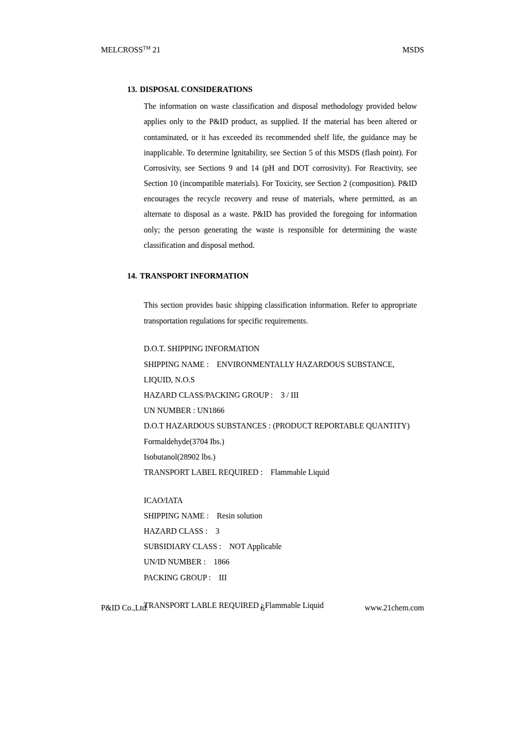MELCROSSTM 21
MSDS
13. DISPOSAL CONSIDERATIONS
The information on waste classification and disposal methodology provided below applies only to the P&ID product, as supplied. If the material has been altered or contaminated, or it has exceeded its recommended shelf life, the guidance may be inapplicable. To determine lgnitability, see Section 5 of this MSDS (flash point). For Corrosivity, see Sections 9 and 14 (pH and DOT corrosivity). For Reactivity, see Section 10 (incompatible materials). For Toxicity, see Section 2 (composition). P&ID encourages the recycle recovery and reuse of materials, where permitted, as an alternate to disposal as a waste. P&ID has provided the foregoing for information only; the person generating the waste is responsible for determining the waste classification and disposal method.
14. TRANSPORT INFORMATION
This section provides basic shipping classification information. Refer to appropriate transportation regulations for specific requirements.
D.O.T. SHIPPING INFORMATION
SHIPPING NAME : ENVIRONMENTALLY HAZARDOUS SUBSTANCE, LIQUID, N.O.S
HAZARD CLASS/PACKING GROUP : 3 / III
UN NUMBER : UN1866
D.O.T HAZARDOUS SUBSTANCES : (PRODUCT REPORTABLE QUANTITY)
Formaldehyde(3704 Ibs.)
Isobutanol(28902 lbs.)
TRANSPORT LABEL REQUIRED : Flammable Liquid
ICAO/IATA
SHIPPING NAME : Resin solution
HAZARD CLASS : 3
SUBSIDIARY CLASS : NOT Applicable
UN/ID NUMBER : 1866
PACKING GROUP : III
TRANSPORT LABLE REQUIRED : Flammable Liquid
P&ID Co.,Ltd.
6
www.21chem.com